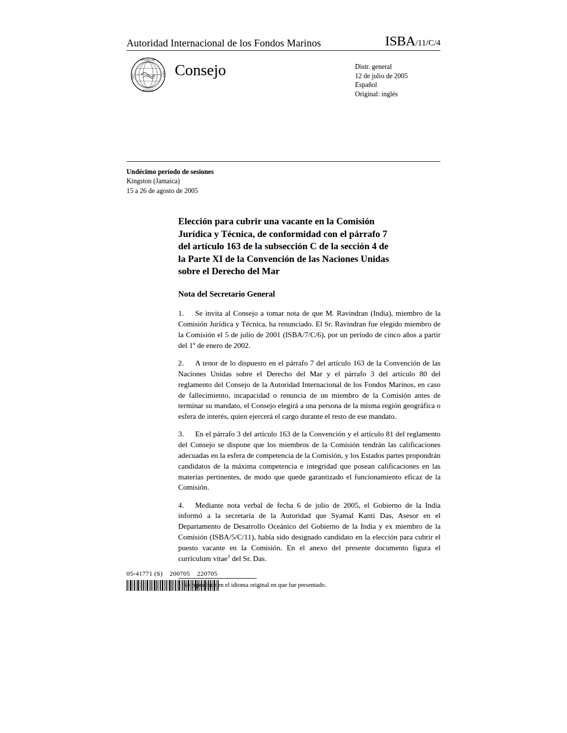Autoridad Internacional de los Fondos Marinos
ISBA/11/C/4
INTERNATIONAL AUTHORITY SEABED SEABED
Consejo
Distr. general
12 de julio de 2005
Español
Original: inglés
Undécimo período de sesiones
Kingston (Jamaica)
15 a 26 de agosto de 2005
Elección para cubrir una vacante en la Comisión
Jurídica y Técnica, de conformidad con el párrafo 7
del artículo 163 de la subsección C de la sección 4 de
la Parte XI de la Convención de las Naciones Unidas
sobre el Derecho del Mar
Nota del Secretario General
1. Se invita al Consejo a tomar nota de que M. Ravindran (India), miembro de la Comisión Jurídica y Técnica, ha renunciado. El Sr. Ravindran fue elegido miembro de la Comisión el 5 de julio de 2001 (ISBA/7/C/6), por un período de cinco años a partir del 1º de enero de 2002.
2. A tenor de lo dispuesto en el párrafo 7 del artículo 163 de la Convención de las Naciones Unidas sobre el Derecho del Mar y el párrafo 3 del artículo 80 del reglamento del Consejo de la Autoridad Internacional de los Fondos Marinos, en caso de fallecimiento, incapacidad o renuncia de un miembro de la Comisión antes de terminar su mandato, el Consejo elegirá a una persona de la misma región geográfica o esfera de interés, quien ejercerá el cargo durante el resto de ese mandato.
3. En el párrafo 3 del artículo 163 de la Convención y el artículo 81 del reglamento del Consejo se dispone que los miembros de la Comisión tendrán las calificaciones adecuadas en la esfera de competencia de la Comisión, y los Estados partes propondrán candidatos de la máxima competencia e integridad que posean calificaciones en las materias pertinentes, de modo que quede garantizado el funcionamiento eficaz de la Comisión.
4. Mediante nota verbal de fecha 6 de julio de 2005, el Gobierno de la India informó a la secretaría de la Autoridad que Syamal Kanti Das, Asesor en el Departamento de Desarrollo Oceánico del Gobierno de la India y ex miembro de la Comisión (ISBA/5/C/11), había sido designado candidato en la elección para cubrir el puesto vacante en la Comisión. En el anexo del presente documento figura el currículum vitae1 del Sr. Das.
1 Se reproduce en el idioma original en que fue presentado.
05-41771 (S) 200705 220705